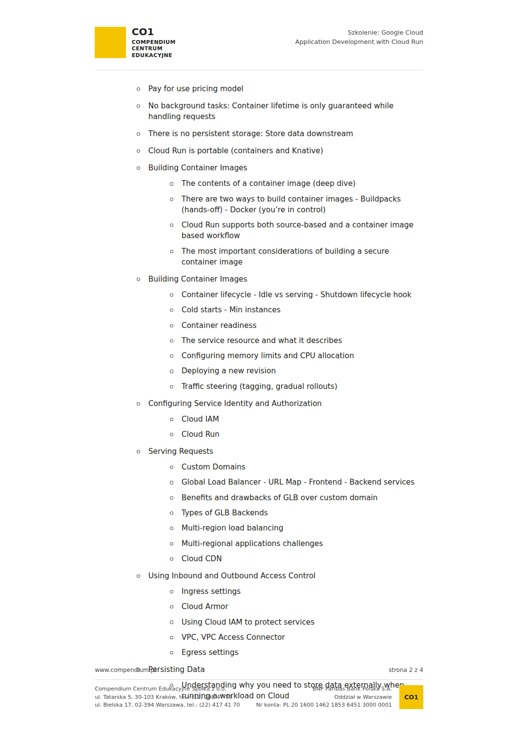CO1 Compendium
Centrum
Edukacyjne
Szkolenie: Google Cloud
Application Development with Cloud Run
Pay for use pricing model
No background tasks: Container lifetime is only guaranteed while handling requests
There is no persistent storage: Store data downstream
Cloud Run is portable (containers and Knative)
Building Container Images
The contents of a container image (deep dive)
There are two ways to build container images - Buildpacks (hands-off) - Docker (you’re in control)
Cloud Run supports both source-based and a container image based workflow
The most important considerations of building a secure container image
Building Container Images
Container lifecycle - Idle vs serving - Shutdown lifecycle hook
Cold starts - Min instances
Container readiness
The service resource and what it describes
Configuring memory limits and CPU allocation
Deploying a new revision
Traffic steering (tagging, gradual rollouts)
Configuring Service Identity and Authorization
Cloud IAM
Cloud Run
Serving Requests
Custom Domains
Global Load Balancer - URL Map - Frontend - Backend services
Benefits and drawbacks of GLB over custom domain
Types of GLB Backends
Multi-region load balancing
Multi-regional applications challenges
Cloud CDN
Using Inbound and Outbound Access Control
Ingress settings
Cloud Armor
Using Cloud IAM to protect services
VPC, VPC Access Connector
Egress settings
Persisting Data
Understanding why you need to store data externally when running a workload on Cloud
www.compendium.pl strona 2 z 4
Compendium Centrum Edukacyjne Spółka z o.o.
ul. Tatarska 5, 30-103 Kraków, tel.: (12) 298 47 77
ul. Bielska 17, 02-394 Warszawa, tel.: (22) 417 41 70
BNP Paribas Bank Polska S.A.
Oddział w Warszawie
Nr konta: PL 20 1600 1462 1853 6451 3000 0001
CO1